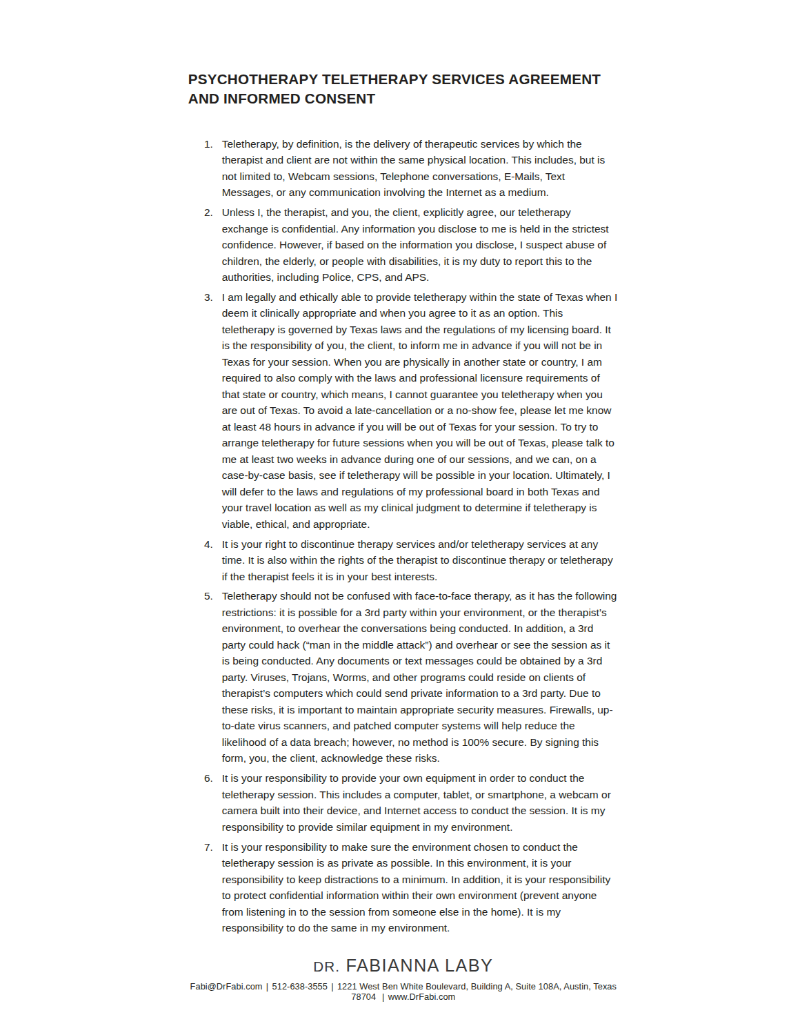Psychotherapy Teletherapy Services Agreement and Informed Consent
Teletherapy, by definition, is the delivery of therapeutic services by which the therapist and client are not within the same physical location. This includes, but is not limited to, Webcam sessions, Telephone conversations, E-Mails, Text Messages, or any communication involving the Internet as a medium.
Unless I, the therapist, and you, the client, explicitly agree, our teletherapy exchange is confidential. Any information you disclose to me is held in the strictest confidence. However, if based on the information you disclose, I suspect abuse of children, the elderly, or people with disabilities, it is my duty to report this to the authorities, including Police, CPS, and APS.
I am legally and ethically able to provide teletherapy within the state of Texas when I deem it clinically appropriate and when you agree to it as an option. This teletherapy is governed by Texas laws and the regulations of my licensing board. It is the responsibility of you, the client, to inform me in advance if you will not be in Texas for your session. When you are physically in another state or country, I am required to also comply with the laws and professional licensure requirements of that state or country, which means, I cannot guarantee you teletherapy when you are out of Texas. To avoid a late-cancellation or a no-show fee, please let me know at least 48 hours in advance if you will be out of Texas for your session. To try to arrange teletherapy for future sessions when you will be out of Texas, please talk to me at least two weeks in advance during one of our sessions, and we can, on a case-by-case basis, see if teletherapy will be possible in your location. Ultimately, I will defer to the laws and regulations of my professional board in both Texas and your travel location as well as my clinical judgment to determine if teletherapy is viable, ethical, and appropriate.
It is your right to discontinue therapy services and/or teletherapy services at any time. It is also within the rights of the therapist to discontinue therapy or teletherapy if the therapist feels it is in your best interests.
Teletherapy should not be confused with face-to-face therapy, as it has the following restrictions: it is possible for a 3rd party within your environment, or the therapist’s environment, to overhear the conversations being conducted. In addition, a 3rd party could hack (“man in the middle attack”) and overhear or see the session as it is being conducted. Any documents or text messages could be obtained by a 3rd party. Viruses, Trojans, Worms, and other programs could reside on clients of therapist’s computers which could send private information to a 3rd party. Due to these risks, it is important to maintain appropriate security measures. Firewalls, up-to-date virus scanners, and patched computer systems will help reduce the likelihood of a data breach; however, no method is 100% secure. By signing this form, you, the client, acknowledge these risks.
It is your responsibility to provide your own equipment in order to conduct the teletherapy session. This includes a computer, tablet, or smartphone, a webcam or camera built into their device, and Internet access to conduct the session. It is my responsibility to provide similar equipment in my environment.
It is your responsibility to make sure the environment chosen to conduct the teletherapy session is as private as possible. In this environment, it is your responsibility to keep distractions to a minimum. In addition, it is your responsibility to protect confidential information within their own environment (prevent anyone from listening in to the session from someone else in the home). It is my responsibility to do the same in my environment.
DR. FABIANNA LABY
Fabi@DrFabi.com|512-638-3555|1221 West Ben White Boulevard, Building A, Suite 108A, Austin, Texas 78704 |www.DrFabi.com